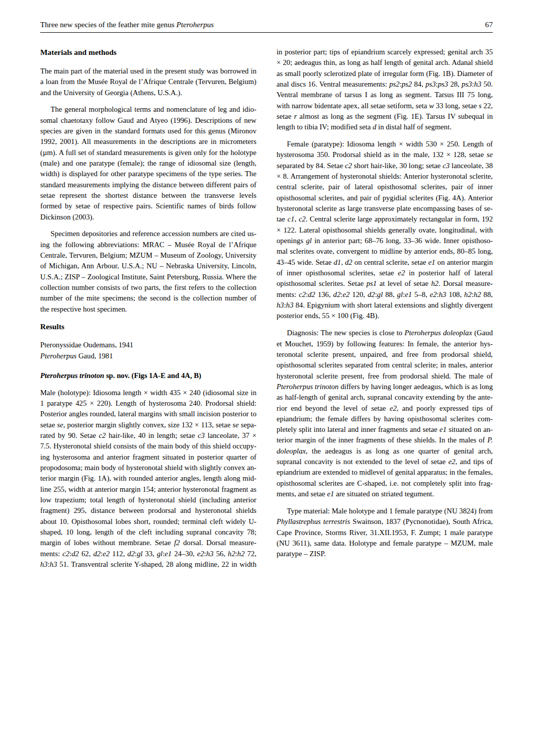Three new species of the feather mite genus Pteroherpus 67
Materials and methods
The main part of the material used in the present study was borrowed in a loan from the Musée Royal de l’Afrique Centrale (Tervuren, Belgium) and the University of Georgia (Athens, U.S.A.).
The general morphological terms and nomenclature of leg and idiosomal chaetotaxy follow Gaud and Atyeo (1996). Descriptions of new species are given in the standard formats used for this genus (Mironov 1992, 2001). All measurements in the descriptions are in micrometers (µm). A full set of standard measurements is given only for the holotype (male) and one paratype (female); the range of idiosomal size (length, width) is displayed for other paratype specimens of the type series. The standard measurements implying the distance between different pairs of setae represent the shortest distance between the transverse levels formed by setae of respective pairs. Scientific names of birds follow Dickinson (2003).
Specimen depositories and reference accession numbers are cited using the following abbreviations: MRAC – Musée Royal de l’Afrique Centrale, Tervuren, Belgium; MZUM – Museum of Zoology, University of Michigan, Ann Arbour, U.S.A.; NU – Nebraska University, Lincoln, U.S.A.; ZISP – Zoological Institute, Saint Petersburg, Russia. Where the collection number consists of two parts, the first refers to the collection number of the mite specimens; the second is the collection number of the respective host specimen.
Results
Pteronyssidae Oudemans, 1941
Pteroherpus Gaud, 1981
Pteroherpus trinoton sp. nov. (Figs 1A-E and 4A, B)
Male (holotype): Idiosoma length × width 435 × 240 (idiosomal size in 1 paratype 425 × 220). Length of hysterosoma 240. Prodorsal shield: Posterior angles rounded, lateral margins with small incision posterior to setae se, posterior margin slightly convex, size 132 × 113, setae se separated by 90. Setae c2 hair-like, 40 in length; setae c3 lanceolate, 37 × 7.5. Hysteronotal shield consists of the main body of this shield occupying hysterosoma and anterior fragment situated in posterior quarter of propodosoma; main body of hysteronotal shield with slightly convex anterior margin (Fig. 1A), with rounded anterior angles, length along midline 255, width at anterior margin 154; anterior hysteronotal fragment as low trapezium; total length of hysteronotal shield (including anterior fragment) 295, distance between prodorsal and hysteronotal shields about 10. Opisthosomal lobes short, rounded; terminal cleft widely U-shaped, 10 long, length of the cleft including supranal concavity 78; margin of lobes without membrane. Setae f2 dorsal. Dorsal measurements: c2:d2 62, d2:e2 112, d2:gl 33, gl:e1 24–30, e2:h3 56, h2:h2 72, h3:h3 51. Transventral sclerite Y-shaped, 28 along midline, 22 in width in posterior part; tips of epiandrium scarcely expressed; genital arch 35 × 20; aedeagus thin, as long as half length of genital arch. Adanal shield as small poorly sclerotized plate of irregular form (Fig. 1B). Diameter of anal discs 16. Ventral measurements: ps2:ps2 84, ps3:ps3 28, ps3:h3 50. Ventral membrane of tarsus I as long as segment. Tarsus III 75 long, with narrow bidentate apex, all setae setiform, seta w 33 long, setae s 22, setae r almost as long as the segment (Fig. 1E). Tarsus IV subequal in length to tibia IV; modified seta d in distal half of segment.
Female (paratype): Idiosoma length × width 530 × 250. Length of hysterosoma 350. Prodorsal shield as in the male, 132 × 128, setae se separated by 84. Setae c2 short hair-like, 30 long; setae c3 lanceolate, 38 × 8. Arrangement of hysteronotal shields: Anterior hysteronotal sclerite, central sclerite, pair of lateral opisthosomal sclerites, pair of inner opisthosomal sclerites, and pair of pygidial sclerites (Fig. 4A). Anterior hysteronotal sclerite as large transverse plate encompassing bases of setae c1, c2. Central sclerite large approximately rectangular in form, 192 × 122. Lateral opisthosomal shields generally ovate, longitudinal, with openings gl in anterior part; 68–76 long, 33–36 wide. Inner opisthosomal sclerites ovate, convergent to midline by anterior ends, 80–85 long, 43–45 wide. Setae d1, d2 on central sclerite, setae e1 on anterior margin of inner opisthosomal sclerites, setae e2 in posterior half of lateral opisthosomal sclerites. Setae ps1 at level of setae h2. Dorsal measurements: c2:d2 136, d2:e2 120, d2:gl 88, gl:e1 5–8, e2:h3 108, h2:h2 88, h3:h3 84. Epigynium with short lateral extensions and slightly divergent posterior ends, 55 × 100 (Fig. 4B).
Diagnosis: The new species is close to Pteroherpus doleoplax (Gaud et Mouchet, 1959) by following features: In female, the anterior hysteronotal sclerite present, unpaired, and free from prodorsal shield, opisthosomal sclerites separated from central sclerite; in males, anterior hysteronotal sclerite present, free from prodorsal shield. The male of Pteroherpus trinoton differs by having longer aedeagus, which is as long as half-length of genital arch, supranal concavity extending by the anterior end beyond the level of setae e2, and poorly expressed tips of epiandrium; the female differs by having opisthosomal sclerites completely split into lateral and inner fragments and setae e1 situated on anterior margin of the inner fragments of these shields. In the males of P. doleoplax, the aedeagus is as long as one quarter of genital arch, supranal concavity is not extended to the level of setae e2, and tips of epiandrium are extended to midlevel of genital apparatus; in the females, opisthosomal sclerites are C-shaped, i.e. not completely split into fragments, and setae e1 are situated on striated tegument.
Type material: Male holotype and 1 female paratype (NU 3824) from Phyllastrephus terrestris Swainson, 1837 (Pycnonotidae), South Africa, Cape Province, Storms River, 31.XII.1953, F. Zumpt; 1 male paratype (NU 3611), same data. Holotype and female paratype – MZUM, male paratype – ZISP.